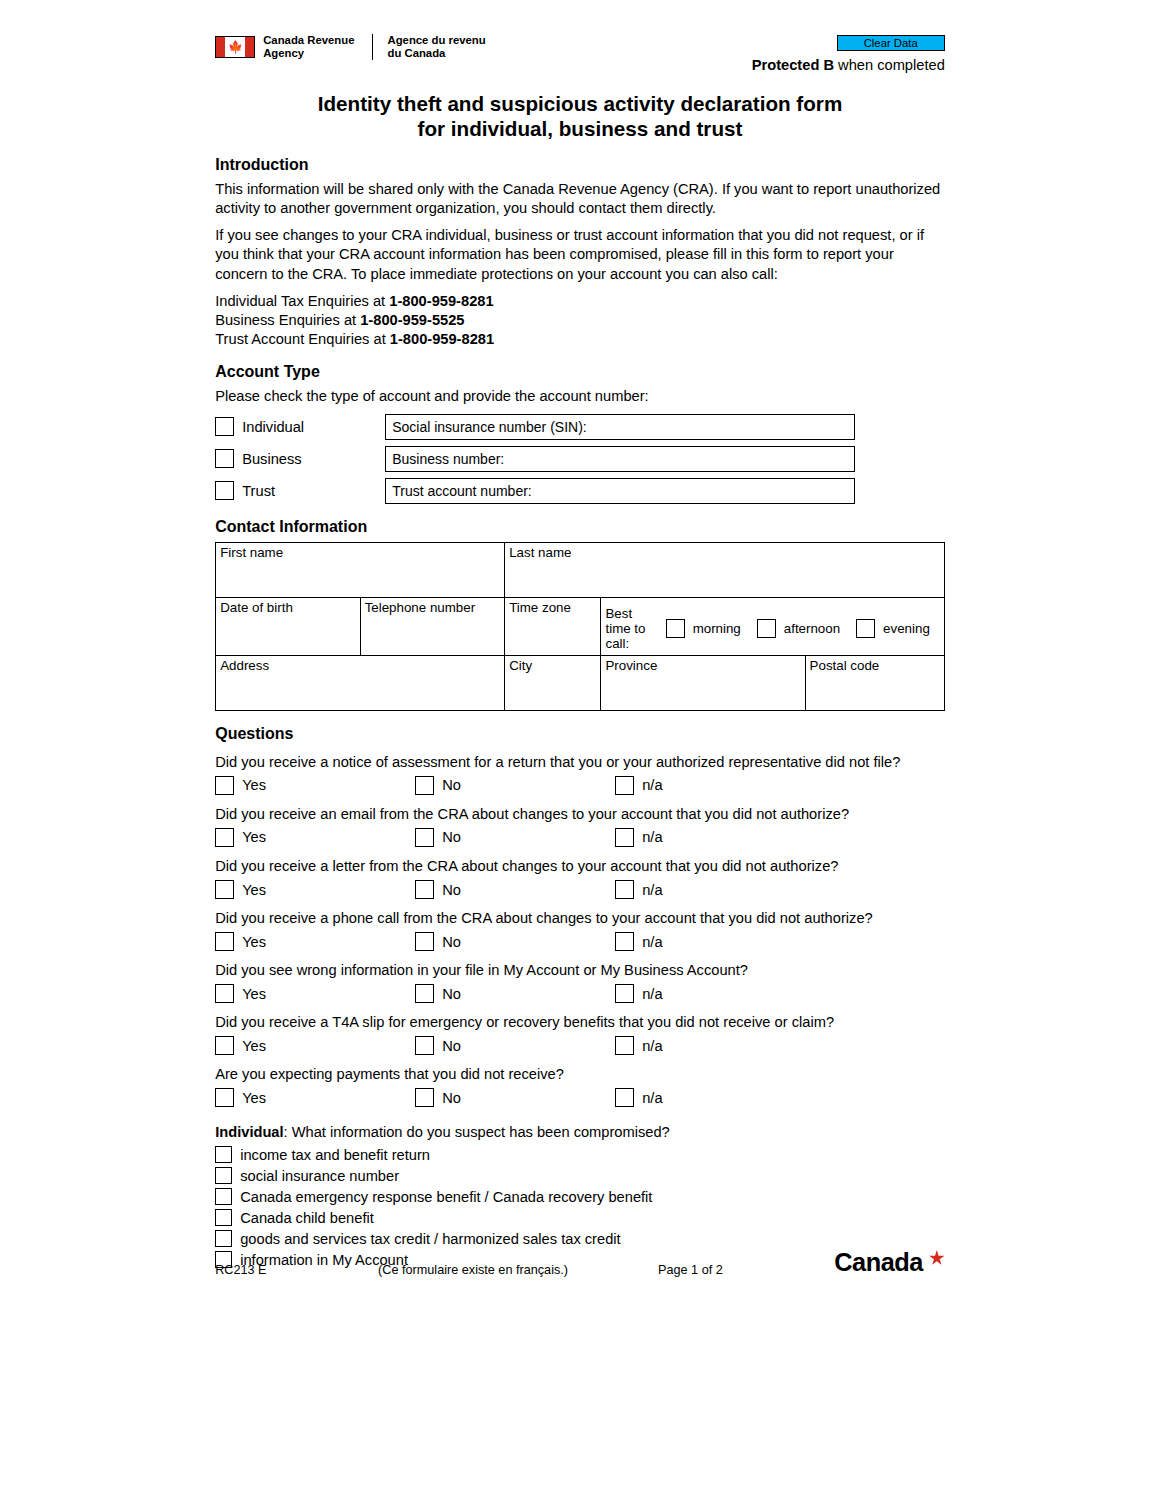🍁
Canada Revenue
Agency
Agence du revenu
du Canada
Clear Data
Protected B when completed
Identity theft and suspicious activity declaration form
for individual, business and trust
Introduction
This information will be shared only with the Canada Revenue Agency (CRA). If you want to report unauthorized activity to another government organization, you should contact them directly.
If you see changes to your CRA individual, business or trust account information that you did not request, or if you think that your CRA account information has been compromised, please fill in this form to report your concern to the CRA. To place immediate protections on your account you can also call:
Individual Tax Enquiries at 1-800-959-8281
Business Enquiries at 1-800-959-5525
Trust Account Enquiries at 1-800-959-8281
Account Type
Please check the type of account and provide the account number:
Individual
Social insurance number (SIN):
Business
Business number:
Trust
Trust account number:
Contact Information
| First name | Last name |
| Date of birth | Telephone number | Time zone | Best time to call: morning afternoon evening |
| Address | City | Province | Postal code |
Questions
Did you receive a notice of assessment for a return that you or your authorized representative did not file?
Yes No n/a
Did you receive an email from the CRA about changes to your account that you did not authorize?
Yes No n/a
Did you receive a letter from the CRA about changes to your account that you did not authorize?
Yes No n/a
Did you receive a phone call from the CRA about changes to your account that you did not authorize?
Yes No n/a
Did you see wrong information in your file in My Account or My Business Account?
Yes No n/a
Did you receive a T4A slip for emergency or recovery benefits that you did not receive or claim?
Yes No n/a
Are you expecting payments that you did not receive?
Yes No n/a
Individual: What information do you suspect has been compromised?
income tax and benefit return
social insurance number
Canada emergency response benefit / Canada recovery benefit
Canada child benefit
goods and services tax credit / harmonized sales tax credit
information in My Account
RC213 E
(Ce formulaire existe en français.) Page 1 of 2
Canada